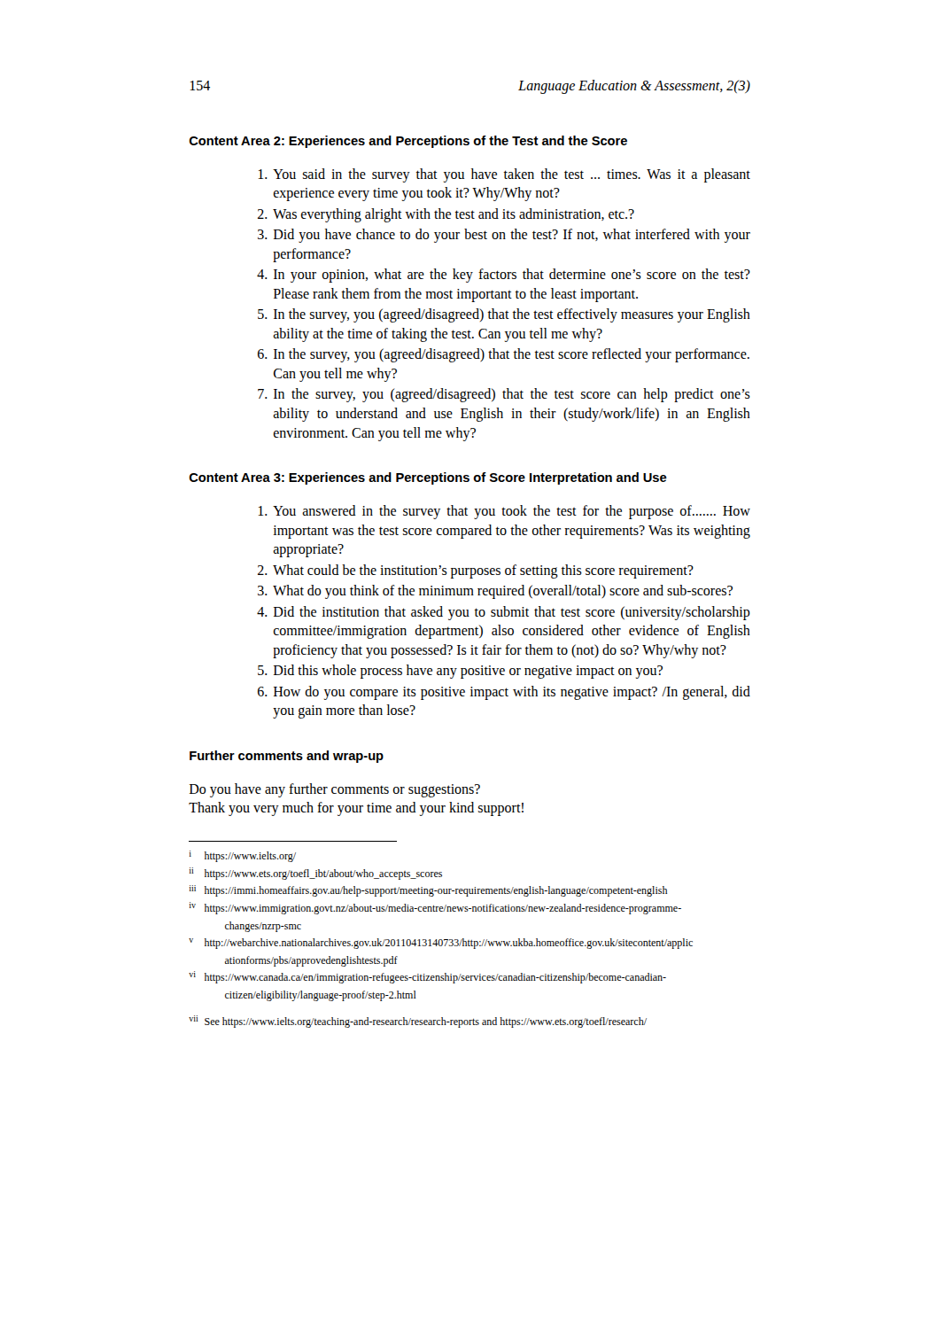154 Language Education & Assessment, 2(3)
Content Area 2: Experiences and Perceptions of the Test and the Score
You said in the survey that you have taken the test ... times. Was it a pleasant experience every time you took it? Why/Why not?
Was everything alright with the test and its administration, etc.?
Did you have chance to do your best on the test? If not, what interfered with your performance?
In your opinion, what are the key factors that determine one’s score on the test? Please rank them from the most important to the least important.
In the survey, you (agreed/disagreed) that the test effectively measures your English ability at the time of taking the test. Can you tell me why?
In the survey, you (agreed/disagreed) that the test score reflected your performance. Can you tell me why?
In the survey, you (agreed/disagreed) that the test score can help predict one’s ability to understand and use English in their (study/work/life) in an English environment. Can you tell me why?
Content Area 3: Experiences and Perceptions of Score Interpretation and Use
You answered in the survey that you took the test for the purpose of....... How important was the test score compared to the other requirements? Was its weighting appropriate?
What could be the institution’s purposes of setting this score requirement?
What do you think of the minimum required (overall/total) score and sub-scores?
Did the institution that asked you to submit that test score (university/scholarship committee/immigration department) also considered other evidence of English proficiency that you possessed? Is it fair for them to (not) do so? Why/why not?
Did this whole process have any positive or negative impact on you?
How do you compare its positive impact with its negative impact? /In general, did you gain more than lose?
Further comments and wrap-up
Do you have any further comments or suggestions?
Thank you very much for your time and your kind support!
i https://www.ielts.org/
ii https://www.ets.org/toefl_ibt/about/who_accepts_scores
iii https://immi.homeaffairs.gov.au/help-support/meeting-our-requirements/english-language/competent-english
iv https://www.immigration.govt.nz/about-us/media-centre/news-notifications/new-zealand-residence-programme-
changes/nzrp-smc
vhttp://webarchive.nationalarchives.gov.uk/20110413140733/http://www.ukba.homeoffice.gov.uk/sitecontent/applic
ationforms/pbs/approvedenglishtests.pdf
vi https://www.canada.ca/en/immigration-refugees-citizenship/services/canadian-citizenship/become-canadian-
citizen/eligibility/language-proof/step-2.html
vii See https://www.ielts.org/teaching-and-research/research-reports and https://www.ets.org/toefl/research/